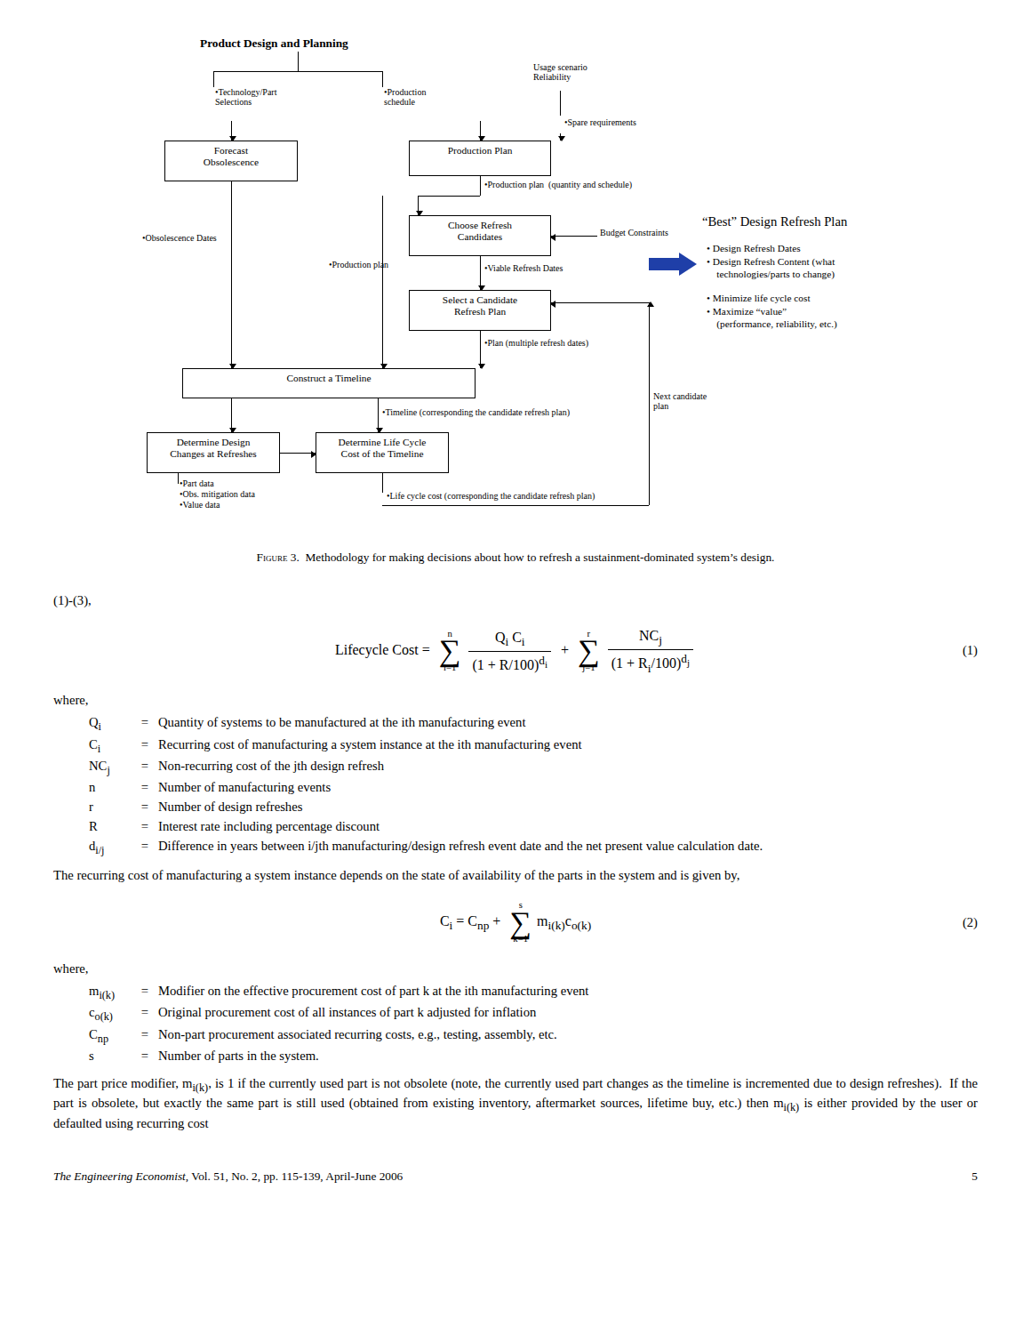Product Design and Planning
•Technology/Part
Selections
•Production
schedule
Usage scenario
Reliability
•Spare requirements
Forecast
Obsolescence
Production Plan
•Production plan (quantity and schedule)
Choose Refresh
Candidates
Budget Constraints
•Obsolescence Dates
•Production plan
•Viable Refresh Dates
Select a Candidate
Refresh Plan
•Plan (multiple refresh dates)
Construct a Timeline
•Timeline (corresponding the candidate refresh plan)
Determine Design
Changes at Refreshes
Determine Life Cycle
Cost of the Timeline
•Part data
•Obs. mitigation data
•Value data
•Life cycle cost (corresponding the candidate refresh plan)
Next candidate
plan
“Best” Design Refresh Plan
• Design Refresh Dates
• Design Refresh Content (what
technologies/parts to change)
• Minimize life cycle cost
• Maximize “value”
(performance, reliability, etc.)
Figure 3. Methodology for making decisions about how to refresh a sustainment-dominated system’s design.
(1)-(3),
Lifecycle Cost = n ∑ i=1 Qi Ci (1 + R/100)di + r ∑ j=1 NCj (1 + Ri/100)dj
(1)
where,
| Q i | = | Quantity of systems to be manufactured at the ith manufacturing event |
| C i | = | Recurring cost of manufacturing a system instance at the ith manufacturing event |
| NC j | = | Non-recurring cost of the jth design refresh |
| n | = | Number of manufacturing events |
| r | = | Number of design refreshes |
| R | = | Interest rate including percentage discount |
| d i/j | = | Difference in years between i/jth manufacturing/design refresh event date and the net present value calculation date. |
The recurring cost of manufacturing a system instance depends on the state of availability of the parts in the system and is given by,
Ci = Cnp + s ∑ k=1 mi(k)co(k)
(2)
where,
| m i(k) | = | Modifier on the effective procurement cost of part k at the ith manufacturing event |
| c o(k) | = | Original procurement cost of all instances of part k adjusted for inflation |
| C np | = | Non-part procurement associated recurring costs, e.g., testing, assembly, etc. |
| s | = | Number of parts in the system. |
The part price modifier, mi(k), is 1 if the currently used part is not obsolete (note, the currently used part changes as the timeline is incremented due to design refreshes). If the part is obsolete, but exactly the same part is still used (obtained from existing inventory, aftermarket sources, lifetime buy, etc.) then mi(k) is either provided by the user or defaulted using recurring cost
The Engineering Economist, Vol. 51, No. 2, pp. 115-139, April-June 2006
5